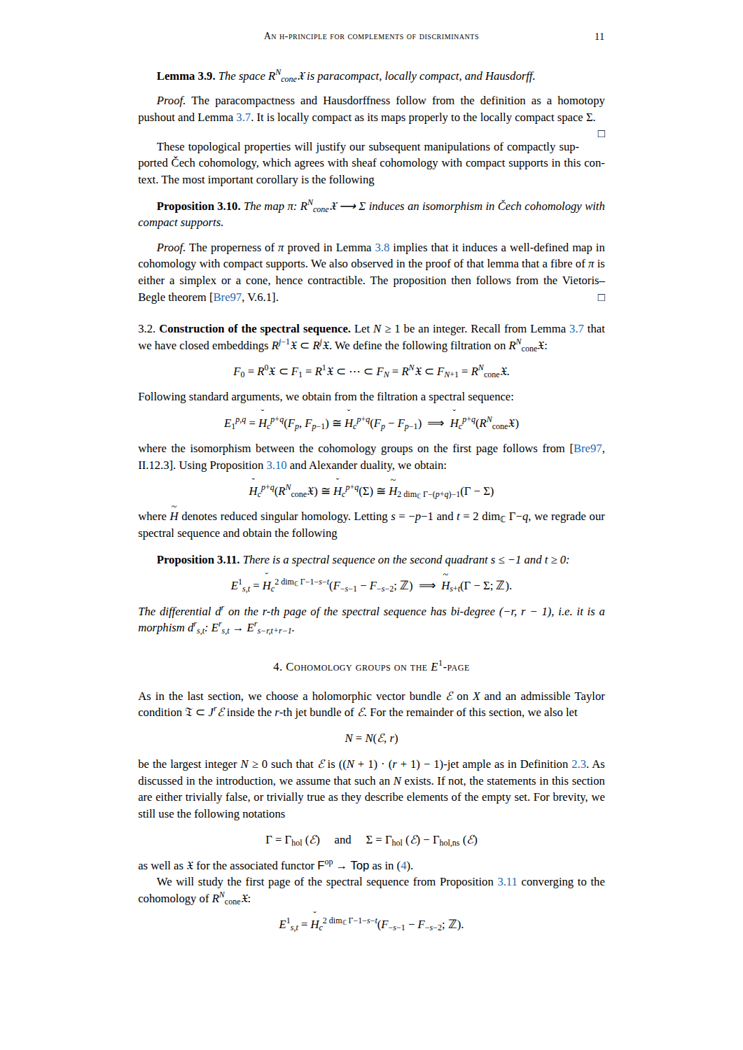An h-principle for complements of discriminants 11
Lemma 3.9. The space RNcone𝔛 is paracompact, locally compact, and Hausdorff.
Proof. The paracompactness and Hausdorffness follow from the definition as a homotopy pushout and Lemma 3.7. It is locally compact as its maps properly to the locally compact space Σ. □
These topological properties will justify our subsequent manipulations of compactly supported Čech cohomology, which agrees with sheaf cohomology with compact supports in this context. The most important corollary is the following
Proposition 3.10. The map π: RNcone𝔛 ⟶ Σ induces an isomorphism in Čech cohomology with compact supports.
Proof. The properness of π proved in Lemma 3.8 implies that it induces a well-defined map in cohomology with compact supports. We also observed in the proof of that lemma that a fibre of π is either a simplex or a cone, hence contractible. The proposition then follows from the Vietoris–Begle theorem [Bre97, V.6.1]. □
3.2. Construction of the spectral sequence. Let N ≥ 1 be an integer. Recall from Lemma 3.7 that we have closed embeddings Rj−1𝔛 ⊂ Rj𝔛. We define the following filtration on RNcone𝔛:
F0 = R0𝔛 ⊂ F1 = R1𝔛 ⊂ ⋯ ⊂ FN = RN𝔛 ⊂ FN+1 = RNcone𝔛.
Following standard arguments, we obtain from the filtration a spectral sequence:
E1p,q = ˇHcp+q(Fp, Fp−1) ≅ ˇHcp+q(Fp − Fp−1) ⟹ ˇHcp+q(RNcone𝔛)
where the isomorphism between the cohomology groups on the first page follows from [Bre97, II.12.3]. Using Proposition 3.10 and Alexander duality, we obtain:
ˇHcp+q(RNcone𝔛) ≅ ˇHcp+q(Σ) ≅ ~H2 dimℂ Γ−(p+q)−1(Γ − Σ)
where ~H denotes reduced singular homology. Letting s = −p−1 and t = 2 dimℂ Γ−q, we regrade our spectral sequence and obtain the following
Proposition 3.11. There is a spectral sequence on the second quadrant s ≤ −1 and t ≥ 0:
E1s,t = ˇHc2 dimℂ Γ−1−s−t(F−s−1 − F−s−2; ℤ) ⟹ ~Hs+t(Γ − Σ; ℤ).
The differential dr on the r-th page of the spectral sequence has bi-degree (−r, r − 1), i.e. it is a morphism drs,t: Ers,t → Ers−r,t+r−1.
4. Cohomology groups on the E1-page
As in the last section, we choose a holomorphic vector bundle ℰ on X and an admissible Taylor condition 𝔗 ⊂ Jrℰ inside the r-th jet bundle of ℰ. For the remainder of this section, we also let
N = N(ℰ, r)
be the largest integer N ≥ 0 such that ℰ is ((N + 1) · (r + 1) − 1)-jet ample as in Definition 2.3. As discussed in the introduction, we assume that such an N exists. If not, the statements in this section are either trivially false, or trivially true as they describe elements of the empty set. For brevity, we still use the following notations
Γ = Γhol (ℰ) and Σ = Γhol (ℰ) − Γhol,ns (ℰ)
as well as 𝔛 for the associated functor Fop → Top as in (4).
We will study the first page of the spectral sequence from Proposition 3.11 converging to the cohomology of RNcone𝔛:
E1s,t = ˇHc2 dimℂ Γ−1−s−t(F−s−1 − F−s−2; ℤ).